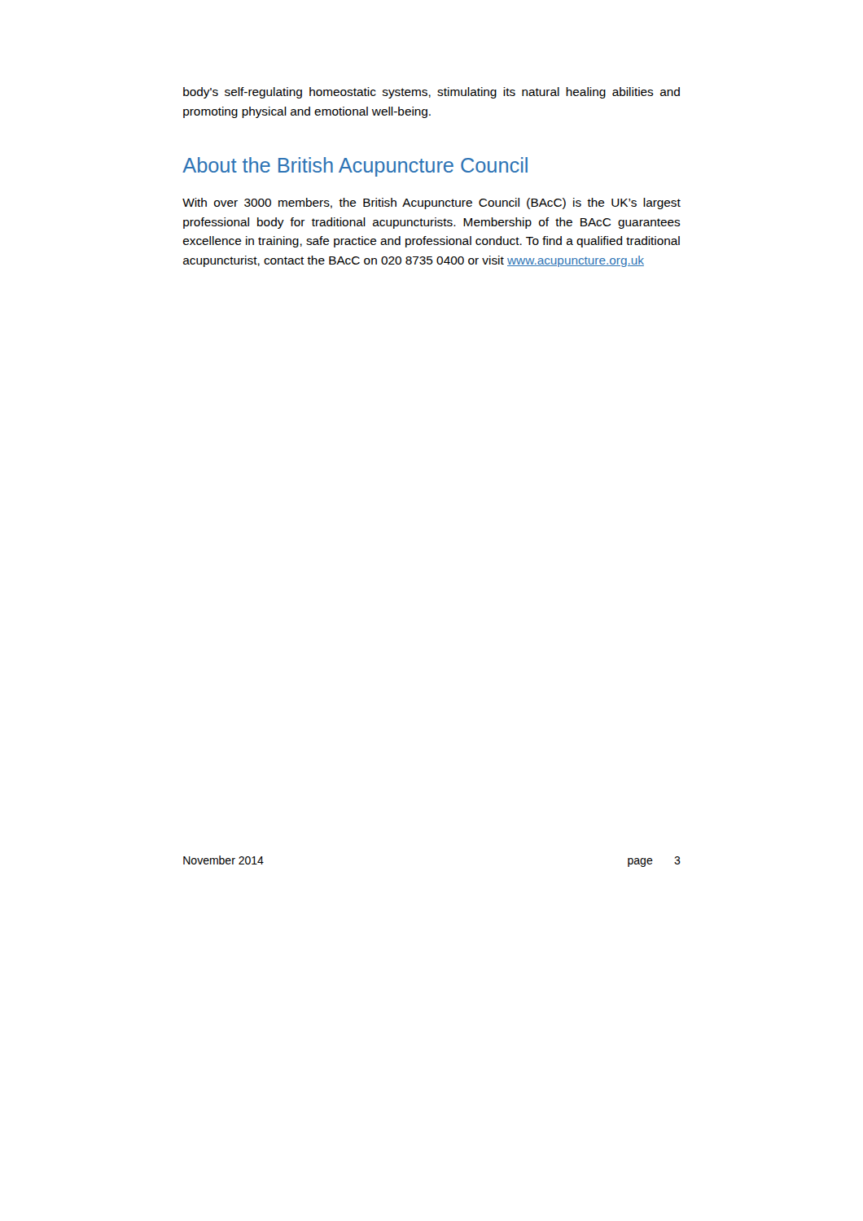body's self-regulating homeostatic systems, stimulating its natural healing abilities and promoting physical and emotional well-being.
About the British Acupuncture Council
With over 3000 members, the British Acupuncture Council (BAcC) is the UK’s largest professional body for traditional acupuncturists. Membership of the BAcC guarantees excellence in training, safe practice and professional conduct. To find a qualified traditional acupuncturist, contact the BAcC on 020 8735 0400 or visit www.acupuncture.org.uk
November 2014 page 3